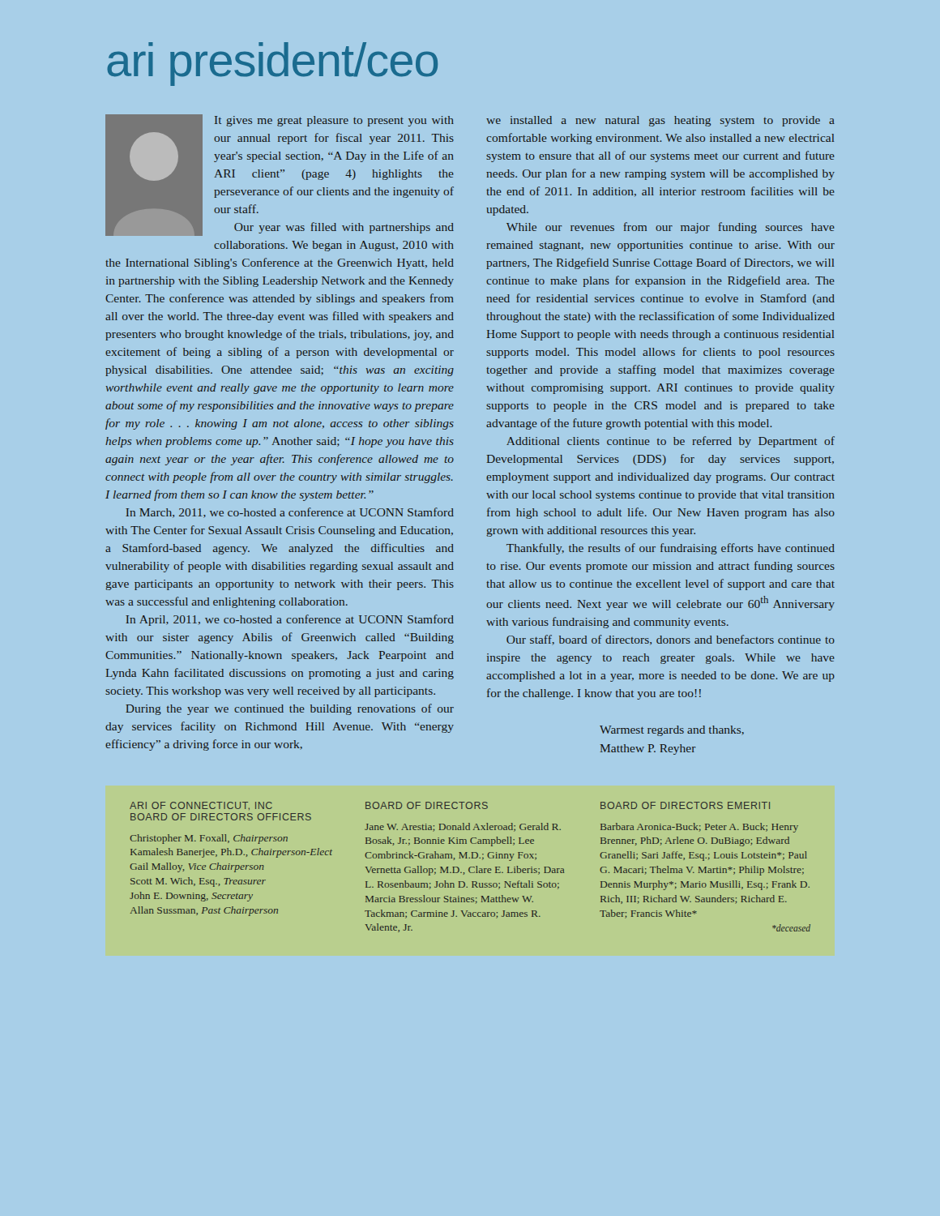ari president/ceo
It gives me great pleasure to present you with our annual report for fiscal year 2011. This year's special section, “A Day in the Life of an ARI client” (page 4) highlights the perseverance of our clients and the ingenuity of our staff.
Our year was filled with partnerships and collaborations. We began in August, 2010 with the International Sibling's Conference at the Greenwich Hyatt, held in partnership with the Sibling Leadership Network and the Kennedy Center. The conference was attended by siblings and speakers from all over the world. The three-day event was filled with speakers and presenters who brought knowledge of the trials, tribulations, joy, and excitement of being a sibling of a person with developmental or physical disabilities. One attendee said; “this was an exciting worthwhile event and really gave me the opportunity to learn more about some of my responsibilities and the innovative ways to prepare for my role . . . knowing I am not alone, access to other siblings helps when problems come up.” Another said; “I hope you have this again next year or the year after. This conference allowed me to connect with people from all over the country with similar struggles. I learned from them so I can know the system better.”
In March, 2011, we co-hosted a conference at UCONN Stamford with The Center for Sexual Assault Crisis Counseling and Education, a Stamford-based agency. We analyzed the difficulties and vulnerability of people with disabilities regarding sexual assault and gave participants an opportunity to network with their peers. This was a successful and enlightening collaboration.
In April, 2011, we co-hosted a conference at UCONN Stamford with our sister agency Abilis of Greenwich called “Building Communities.” Nationally-known speakers, Jack Pearpoint and Lynda Kahn facilitated discussions on promoting a just and caring society. This workshop was very well received by all participants.
During the year we continued the building renovations of our day services facility on Richmond Hill Avenue. With “energy efficiency” a driving force in our work,
we installed a new natural gas heating system to provide a comfortable working environment. We also installed a new electrical system to ensure that all of our systems meet our current and future needs. Our plan for a new ramping system will be accomplished by the end of 2011. In addition, all interior restroom facilities will be updated.
While our revenues from our major funding sources have remained stagnant, new opportunities continue to arise. With our partners, The Ridgefield Sunrise Cottage Board of Directors, we will continue to make plans for expansion in the Ridgefield area. The need for residential services continue to evolve in Stamford (and throughout the state) with the reclassification of some Individualized Home Support to people with needs through a continuous residential supports model. This model allows for clients to pool resources together and provide a staffing model that maximizes coverage without compromising support. ARI continues to provide quality supports to people in the CRS model and is prepared to take advantage of the future growth potential with this model.
Additional clients continue to be referred by Department of Developmental Services (DDS) for day services support, employment support and individualized day programs. Our contract with our local school systems continue to provide that vital transition from high school to adult life. Our New Haven program has also grown with additional resources this year.
Thankfully, the results of our fundraising efforts have continued to rise. Our events promote our mission and attract funding sources that allow us to continue the excellent level of support and care that our clients need. Next year we will celebrate our 60th Anniversary with various fundraising and community events.
Our staff, board of directors, donors and benefactors continue to inspire the agency to reach greater goals. While we have accomplished a lot in a year, more is needed to be done. We are up for the challenge. I know that you are too!!
Warmest regards and thanks,
Matthew P. Reyher
ARI of Connecticut, Inc
Board of Directors Officers
Christopher M. Foxall, Chairperson
Kamalesh Banerjee, Ph.D., Chairperson-Elect
Gail Malloy, Vice Chairperson
Scott M. Wich, Esq., Treasurer
John E. Downing, Secretary
Allan Sussman, Past Chairperson
Board of Directors
Jane W. Arestia; Donald Axleroad; Gerald R. Bosak, Jr.; Bonnie Kim Campbell; Lee Combrinck-Graham, M.D.; Ginny Fox; Vernetta Gallop; M.D., Clare E. Liberis; Dara L. Rosenbaum; John D. Russo; Neftali Soto; Marcia Bresslour Staines; Matthew W. Tackman; Carmine J. Vaccaro; James R. Valente, Jr.
Board of Directors Emeriti
Barbara Aronica-Buck; Peter A. Buck; Henry Brenner, PhD; Arlene O. DuBiago; Edward Granelli; Sari Jaffe, Esq.; Louis Lotstein*; Paul G. Macari; Thelma V. Martin*; Philip Molstre; Dennis Murphy*; Mario Musilli, Esq.; Frank D. Rich, III; Richard W. Saunders; Richard E. Taber; Francis White*
*deceased